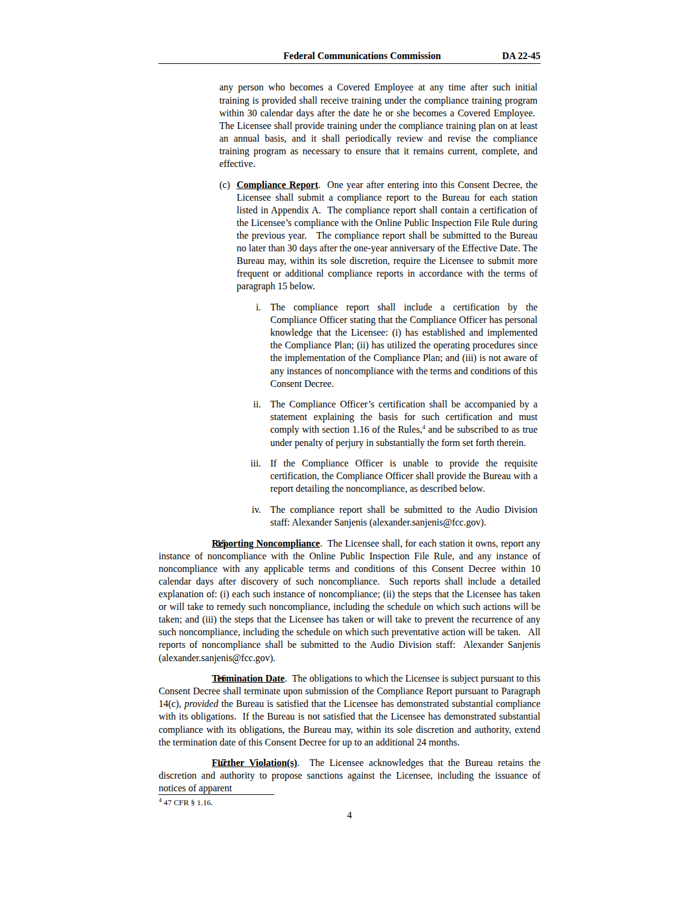Federal Communications Commission
DA 22-45
any person who becomes a Covered Employee at any time after such initial training is provided shall receive training under the compliance training program within 30 calendar days after the date he or she becomes a Covered Employee. The Licensee shall provide training under the compliance training plan on at least an annual basis, and it shall periodically review and revise the compliance training program as necessary to ensure that it remains current, complete, and effective.
(c) Compliance Report. One year after entering into this Consent Decree, the Licensee shall submit a compliance report to the Bureau for each station listed in Appendix A. The compliance report shall contain a certification of the Licensee’s compliance with the Online Public Inspection File Rule during the previous year. The compliance report shall be submitted to the Bureau no later than 30 days after the one-year anniversary of the Effective Date. The Bureau may, within its sole discretion, require the Licensee to submit more frequent or additional compliance reports in accordance with the terms of paragraph 15 below.
i. The compliance report shall include a certification by the Compliance Officer stating that the Compliance Officer has personal knowledge that the Licensee: (i) has established and implemented the Compliance Plan; (ii) has utilized the operating procedures since the implementation of the Compliance Plan; and (iii) is not aware of any instances of noncompliance with the terms and conditions of this Consent Decree.
ii. The Compliance Officer’s certification shall be accompanied by a statement explaining the basis for such certification and must comply with section 1.16 of the Rules,4 and be subscribed to as true under penalty of perjury in substantially the form set forth therein.
iii. If the Compliance Officer is unable to provide the requisite certification, the Compliance Officer shall provide the Bureau with a report detailing the noncompliance, as described below.
iv. The compliance report shall be submitted to the Audio Division staff: Alexander Sanjenis (alexander.sanjenis@fcc.gov).
15. Reporting Noncompliance. The Licensee shall, for each station it owns, report any instance of noncompliance with the Online Public Inspection File Rule, and any instance of noncompliance with any applicable terms and conditions of this Consent Decree within 10 calendar days after discovery of such noncompliance. Such reports shall include a detailed explanation of: (i) each such instance of noncompliance; (ii) the steps that the Licensee has taken or will take to remedy such noncompliance, including the schedule on which such actions will be taken; and (iii) the steps that the Licensee has taken or will take to prevent the recurrence of any such noncompliance, including the schedule on which such preventative action will be taken. All reports of noncompliance shall be submitted to the Audio Division staff: Alexander Sanjenis (alexander.sanjenis@fcc.gov).
16. Termination Date. The obligations to which the Licensee is subject pursuant to this Consent Decree shall terminate upon submission of the Compliance Report pursuant to Paragraph 14(c), provided the Bureau is satisfied that the Licensee has demonstrated substantial compliance with its obligations. If the Bureau is not satisfied that the Licensee has demonstrated substantial compliance with its obligations, the Bureau may, within its sole discretion and authority, extend the termination date of this Consent Decree for up to an additional 24 months.
17. Further Violation(s). The Licensee acknowledges that the Bureau retains the discretion and authority to propose sanctions against the Licensee, including the issuance of notices of apparent
4 47 CFR § 1.16.
4